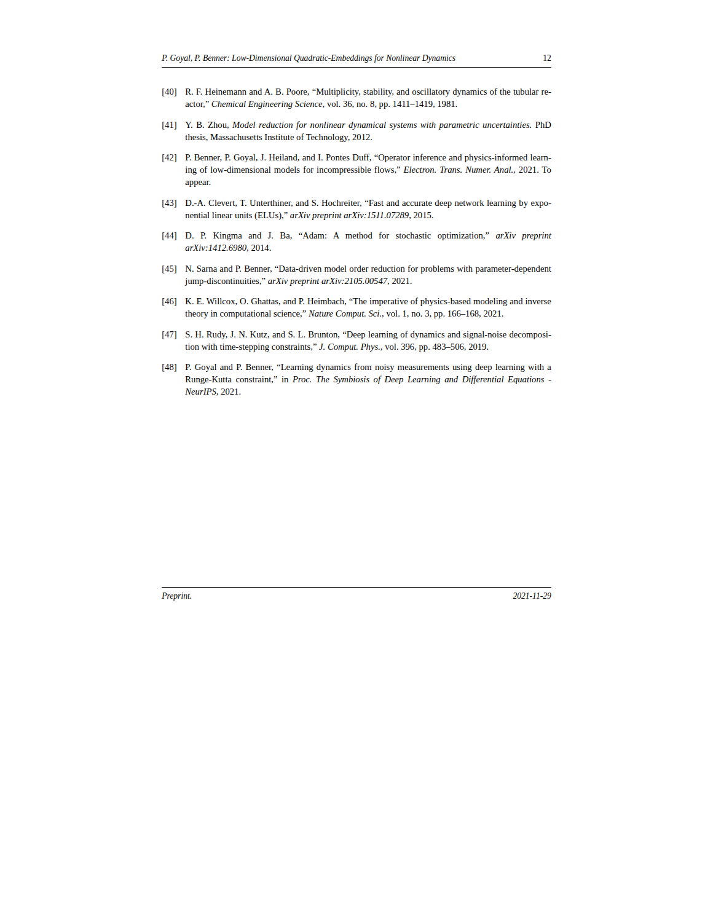P. Goyal, P. Benner: Low-Dimensional Quadratic-Embeddings for Nonlinear Dynamics 12
[40] R. F. Heinemann and A. B. Poore, “Multiplicity, stability, and oscillatory dynamics of the tubular reactor,” Chemical Engineering Science, vol. 36, no. 8, pp. 1411–1419, 1981.
[41] Y. B. Zhou, Model reduction for nonlinear dynamical systems with parametric uncertainties. PhD thesis, Massachusetts Institute of Technology, 2012.
[42] P. Benner, P. Goyal, J. Heiland, and I. Pontes Duff, “Operator inference and physics-informed learning of low-dimensional models for incompressible flows,” Electron. Trans. Numer. Anal., 2021. To appear.
[43] D.-A. Clevert, T. Unterthiner, and S. Hochreiter, “Fast and accurate deep network learning by exponential linear units (ELUs),” arXiv preprint arXiv:1511.07289, 2015.
[44] D. P. Kingma and J. Ba, “Adam: A method for stochastic optimization,” arXiv preprint arXiv:1412.6980, 2014.
[45] N. Sarna and P. Benner, “Data-driven model order reduction for problems with parameter-dependent jump-discontinuities,” arXiv preprint arXiv:2105.00547, 2021.
[46] K. E. Willcox, O. Ghattas, and P. Heimbach, “The imperative of physics-based modeling and inverse theory in computational science,” Nature Comput. Sci., vol. 1, no. 3, pp. 166–168, 2021.
[47] S. H. Rudy, J. N. Kutz, and S. L. Brunton, “Deep learning of dynamics and signal-noise decomposition with time-stepping constraints,” J. Comput. Phys., vol. 396, pp. 483–506, 2019.
[48] P. Goyal and P. Benner, “Learning dynamics from noisy measurements using deep learning with a Runge-Kutta constraint,” in Proc. The Symbiosis of Deep Learning and Differential Equations - NeurIPS, 2021.
Preprint. 2021-11-29